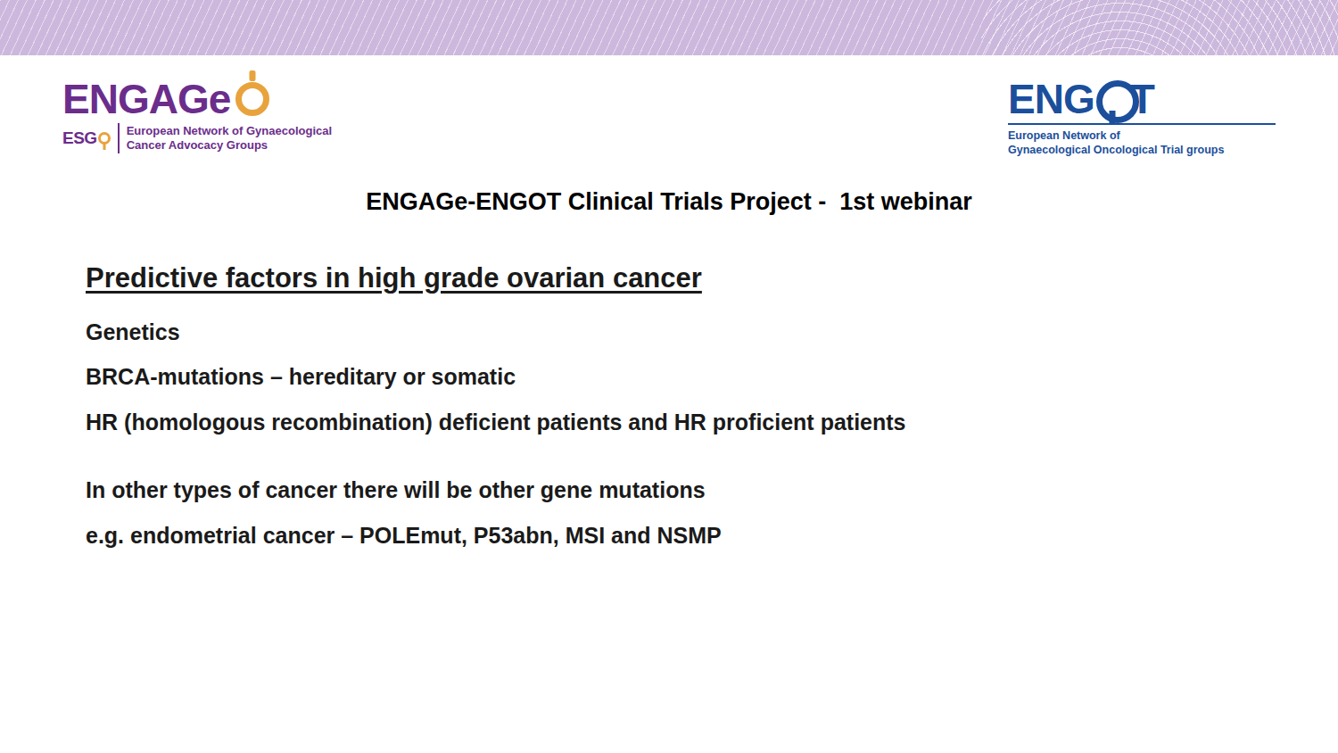ENGAGe
ESG European Network of Gynaecological
Cancer Advocacy Groups
ENG T
European Network of
Gynaecological Oncological Trial groups
ENGAGe-ENGOT Clinical Trials Project - 1st webinar
Predictive factors in high grade ovarian cancer
Genetics
BRCA-mutations – hereditary or somatic
HR (homologous recombination) deficient patients and HR proficient patients
In other types of cancer there will be other gene mutations
e.g. endometrial cancer – POLEmut, P53abn, MSI and NSMP